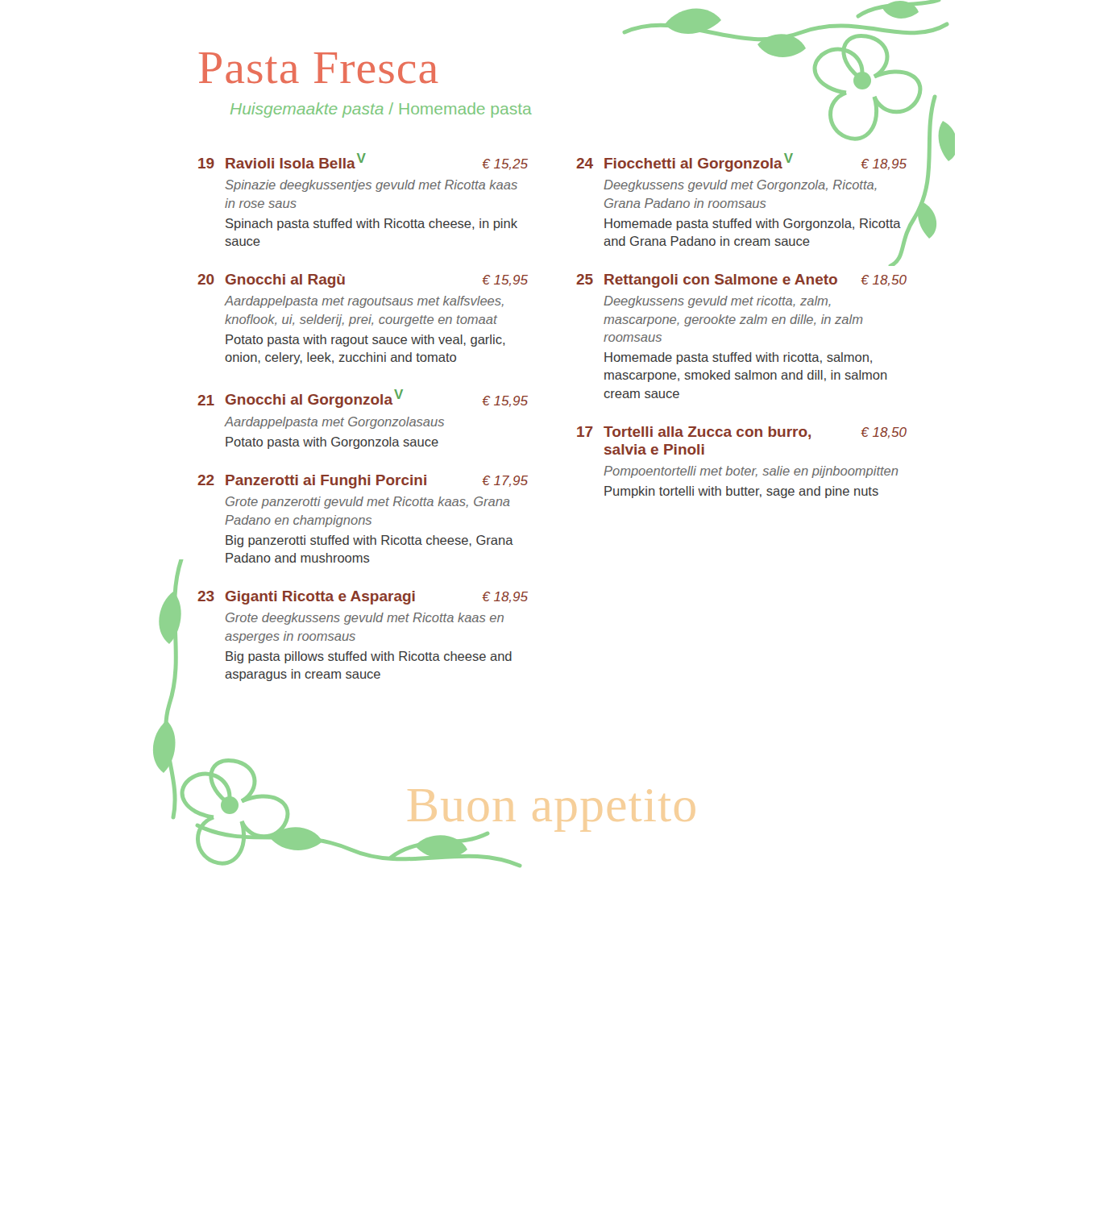Pasta Fresca
Huisgemaakte pasta / Homemade pasta
19 Ravioli Isola BellaV € 15,25
Spinazie deegkussentjes gevuld met Ricotta kaas in rose saus Spinach pasta stuffed with Ricotta cheese, in pink sauce
20 Gnocchi al Ragù € 15,95
Aardappelpasta met ragoutsaus met kalfsvlees, knoflook, ui, selderij, prei, courgette en tomaat Potato pasta with ragout sauce with veal, garlic, onion, celery, leek, zucchini and tomato
21 Gnocchi al GorgonzolaV € 15,95
Aardappelpasta met Gorgonzolasaus Potato pasta with Gorgonzola sauce
22 Panzerotti ai Funghi Porcini € 17,95
Grote panzerotti gevuld met Ricotta kaas, Grana Padano en champignons Big panzerotti stuffed with Ricotta cheese, Grana Padano and mushrooms
23 Giganti Ricotta e Asparagi € 18,95
Grote deegkussens gevuld met Ricotta kaas en asperges in roomsaus Big pasta pillows stuffed with Ricotta cheese and asparagus in cream sauce
24 Fiocchetti al GorgonzolaV € 18,95
Deegkussens gevuld met Gorgonzola, Ricotta, Grana Padano in roomsaus Homemade pasta stuffed with Gorgonzola, Ricotta and Grana Padano in cream sauce
25 Rettangoli con Salmone e Aneto € 18,50
Deegkussens gevuld met ricotta, zalm, mascarpone, gerookte zalm en dille, in zalm roomsaus Homemade pasta stuffed with ricotta, salmon, mascarpone, smoked salmon and dill, in salmon cream sauce
17 Tortelli alla Zucca con burro, € 18,50
salvia e Pinoli
Pompoentortelli met boter, salie en pijnboompitten Pumpkin tortelli with butter, sage and pine nuts
Buon appetito